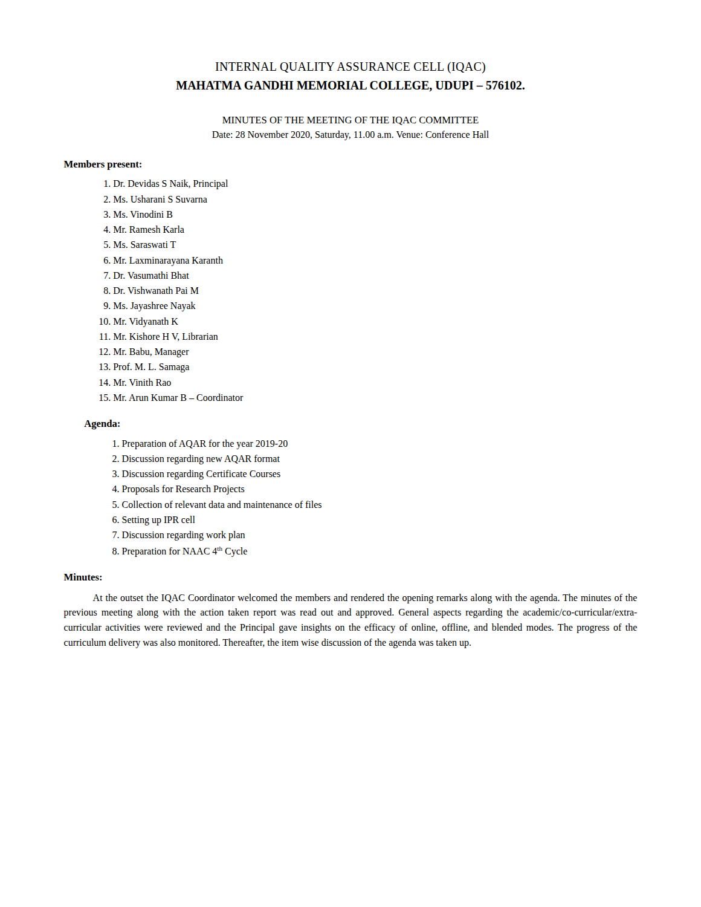INTERNAL QUALITY ASSURANCE CELL (IQAC)
MAHATMA GANDHI MEMORIAL COLLEGE, UDUPI – 576102.
MINUTES OF THE MEETING OF THE IQAC COMMITTEE
Date: 28 November 2020, Saturday, 11.00 a.m. Venue: Conference Hall
Members present:
Dr. Devidas S Naik, Principal
Ms. Usharani S Suvarna
Ms. Vinodini B
Mr. Ramesh Karla
Ms. Saraswati T
Mr. Laxminarayana Karanth
Dr. Vasumathi Bhat
Dr. Vishwanath Pai M
Ms. Jayashree Nayak
Mr. Vidyanath K
Mr. Kishore H V, Librarian
Mr. Babu, Manager
Prof. M. L. Samaga
Mr. Vinith Rao
Mr. Arun Kumar B – Coordinator
Agenda:
Preparation of AQAR for the year 2019-20
Discussion regarding new AQAR format
Discussion regarding Certificate Courses
Proposals for Research Projects
Collection of relevant data and maintenance of files
Setting up IPR cell
Discussion regarding work plan
Preparation for NAAC 4th Cycle
Minutes:
At the outset the IQAC Coordinator welcomed the members and rendered the opening remarks along with the agenda. The minutes of the previous meeting along with the action taken report was read out and approved. General aspects regarding the academic/co-curricular/extra-curricular activities were reviewed and the Principal gave insights on the efficacy of online, offline, and blended modes. The progress of the curriculum delivery was also monitored. Thereafter, the item wise discussion of the agenda was taken up.